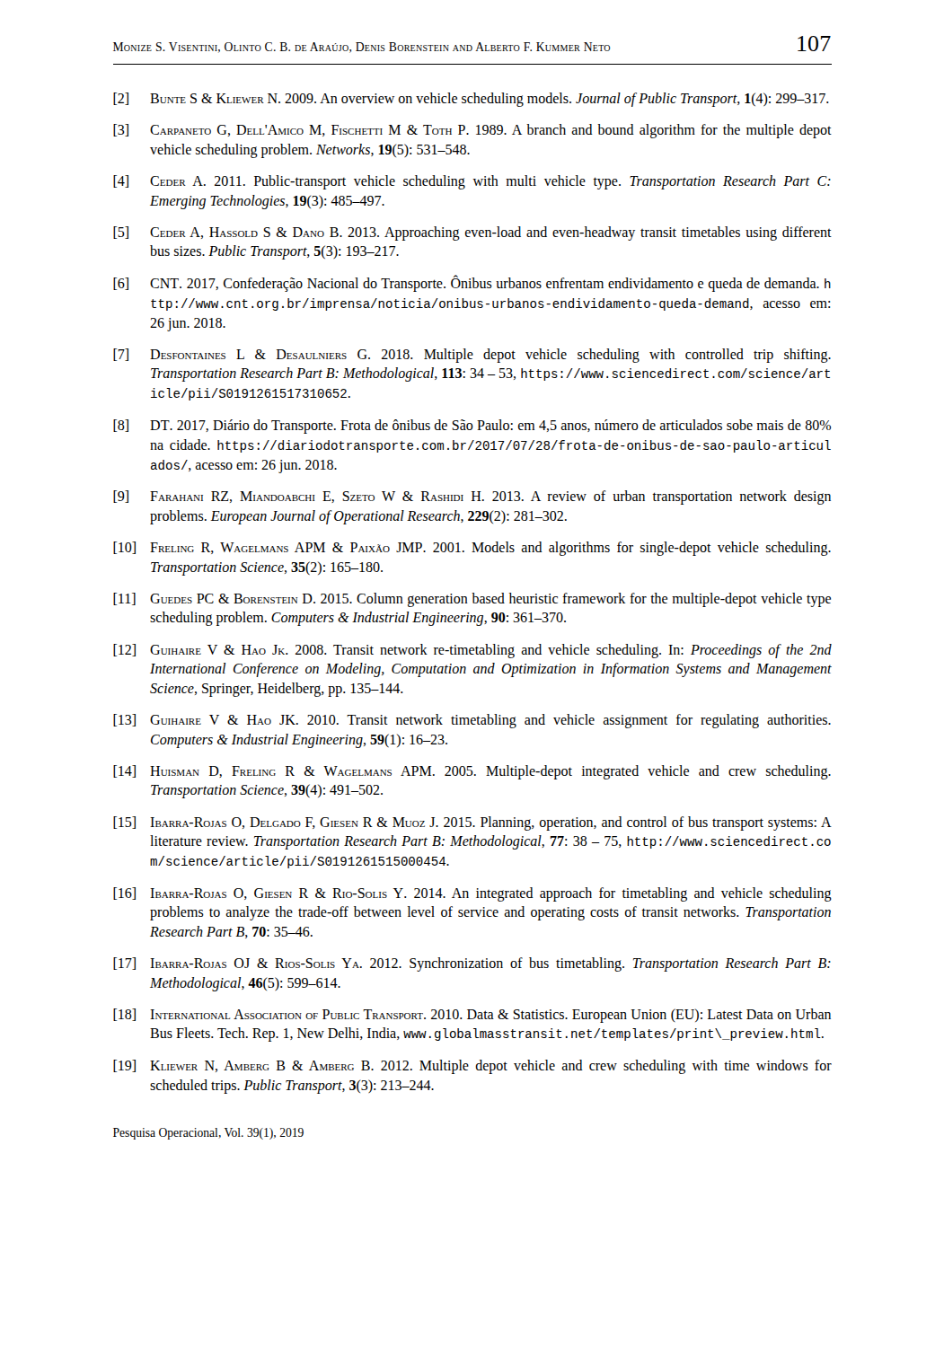Monize S. Visentini, Olinto C. B. de Araújo, Denis Borenstein and Alberto F. Kummer Neto
107
[2] Bunte S & Kliewer N. 2009. An overview on vehicle scheduling models. Journal of Public Transport, 1(4): 299–317.
[3] Carpaneto G, Dell'Amico M, Fischetti M & Toth P. 1989. A branch and bound algorithm for the multiple depot vehicle scheduling problem. Networks, 19(5): 531–548.
[4] Ceder A. 2011. Public-transport vehicle scheduling with multi vehicle type. Transportation Research Part C: Emerging Technologies, 19(3): 485–497.
[5] Ceder A, Hassold S & Dano B. 2013. Approaching even-load and even-headway transit timetables using different bus sizes. Public Transport, 5(3): 193–217.
[6] CNT. 2017, Confederação Nacional do Transporte. Ônibus urbanos enfrentam endividamento e queda de demanda. http://www.cnt.org.br/imprensa/noticia/onibus-urbanos-endividamento-queda-demand, acesso em: 26 jun. 2018.
[7] Desfontaines L & Desaulniers G. 2018. Multiple depot vehicle scheduling with controlled trip shifting. Transportation Research Part B: Methodological, 113: 34 – 53, https://www.sciencedirect.com/science/article/pii/S0191261517310652.
[8] DT. 2017, Diário do Transporte. Frota de ônibus de São Paulo: em 4,5 anos, número de articulados sobe mais de 80% na cidade. https://diariodotransporte.com.br/2017/07/28/frota-de-onibus-de-sao-paulo-articulados/, acesso em: 26 jun. 2018.
[9] Farahani RZ, Miandoabchi E, Szeto W & Rashidi H. 2013. A review of urban transportation network design problems. European Journal of Operational Research, 229(2): 281–302.
[10] Freling R, Wagelmans APM & Paixão JMP. 2001. Models and algorithms for single-depot vehicle scheduling. Transportation Science, 35(2): 165–180.
[11] Guedes PC & Borenstein D. 2015. Column generation based heuristic framework for the multiple-depot vehicle type scheduling problem. Computers & Industrial Engineering, 90: 361–370.
[12] Guihaire V & Hao Jk. 2008. Transit network re-timetabling and vehicle scheduling. In: Proceedings of the 2nd International Conference on Modeling, Computation and Optimization in Information Systems and Management Science, Springer, Heidelberg, pp. 135–144.
[13] Guihaire V & Hao JK. 2010. Transit network timetabling and vehicle assignment for regulating authorities. Computers & Industrial Engineering, 59(1): 16–23.
[14] Huisman D, Freling R & Wagelmans APM. 2005. Multiple-depot integrated vehicle and crew scheduling. Transportation Science, 39(4): 491–502.
[15] Ibarra-Rojas O, Delgado F, Giesen R & Muoz J. 2015. Planning, operation, and control of bus transport systems: A literature review. Transportation Research Part B: Methodological, 77: 38 – 75, http://www.sciencedirect.com/science/article/pii/S0191261515000454.
[16] Ibarra-Rojas O, Giesen R & Rio-Solis Y. 2014. An integrated approach for timetabling and vehicle scheduling problems to analyze the trade-off between level of service and operating costs of transit networks. Transportation Research Part B, 70: 35–46.
[17] Ibarra-Rojas OJ & Rios-Solis Ya. 2012. Synchronization of bus timetabling. Transportation Research Part B: Methodological, 46(5): 599–614.
[18] International Association of Public Transport. 2010. Data & Statistics. European Union (EU): Latest Data on Urban Bus Fleets. Tech. Rep. 1, New Delhi, India, www.globalmasstransit.net/templates/print\_preview.html.
[19] Kliewer N, Amberg B & Amberg B. 2012. Multiple depot vehicle and crew scheduling with time windows for scheduled trips. Public Transport, 3(3): 213–244.
Pesquisa Operacional, Vol. 39(1), 2019